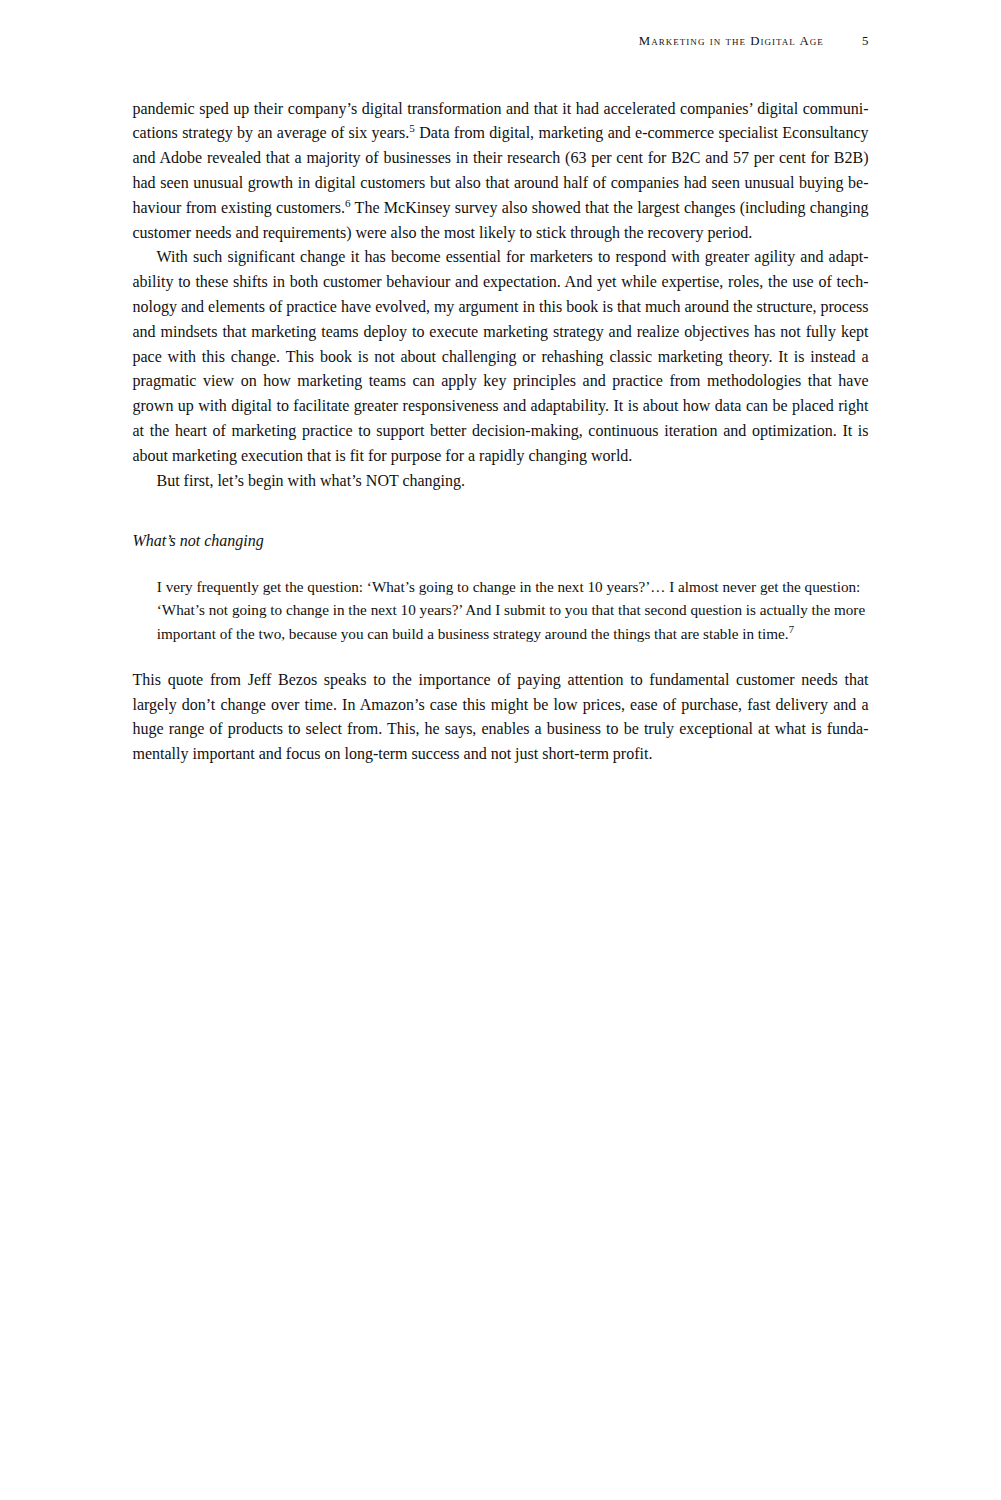Marketing in the Digital Age 5
pandemic sped up their company’s digital transformation and that it had accelerated companies’ digital communications strategy by an average of six years.5 Data from digital, marketing and e-commerce specialist Econsultancy and Adobe revealed that a majority of businesses in their research (63 per cent for B2C and 57 per cent for B2B) had seen unusual growth in digital customers but also that around half of companies had seen unusual buying behaviour from existing customers.6 The McKinsey survey also showed that the largest changes (including changing customer needs and requirements) were also the most likely to stick through the recovery period.
With such significant change it has become essential for marketers to respond with greater agility and adaptability to these shifts in both customer behaviour and expectation. And yet while expertise, roles, the use of technology and elements of practice have evolved, my argument in this book is that much around the structure, process and mindsets that marketing teams deploy to execute marketing strategy and realize objectives has not fully kept pace with this change. This book is not about challenging or rehashing classic marketing theory. It is instead a pragmatic view on how marketing teams can apply key principles and practice from methodologies that have grown up with digital to facilitate greater responsiveness and adaptability. It is about how data can be placed right at the heart of marketing practice to support better decision-making, continuous iteration and optimization. It is about marketing execution that is fit for purpose for a rapidly changing world.
But first, let’s begin with what’s NOT changing.
What’s not changing
I very frequently get the question: ‘What’s going to change in the next 10 years?’… I almost never get the question: ‘What’s not going to change in the next 10 years?’ And I submit to you that that second question is actually the more important of the two, because you can build a business strategy around the things that are stable in time.7
This quote from Jeff Bezos speaks to the importance of paying attention to fundamental customer needs that largely don’t change over time. In Amazon’s case this might be low prices, ease of purchase, fast delivery and a huge range of products to select from. This, he says, enables a business to be truly exceptional at what is fundamentally important and focus on long-term success and not just short-term profit.